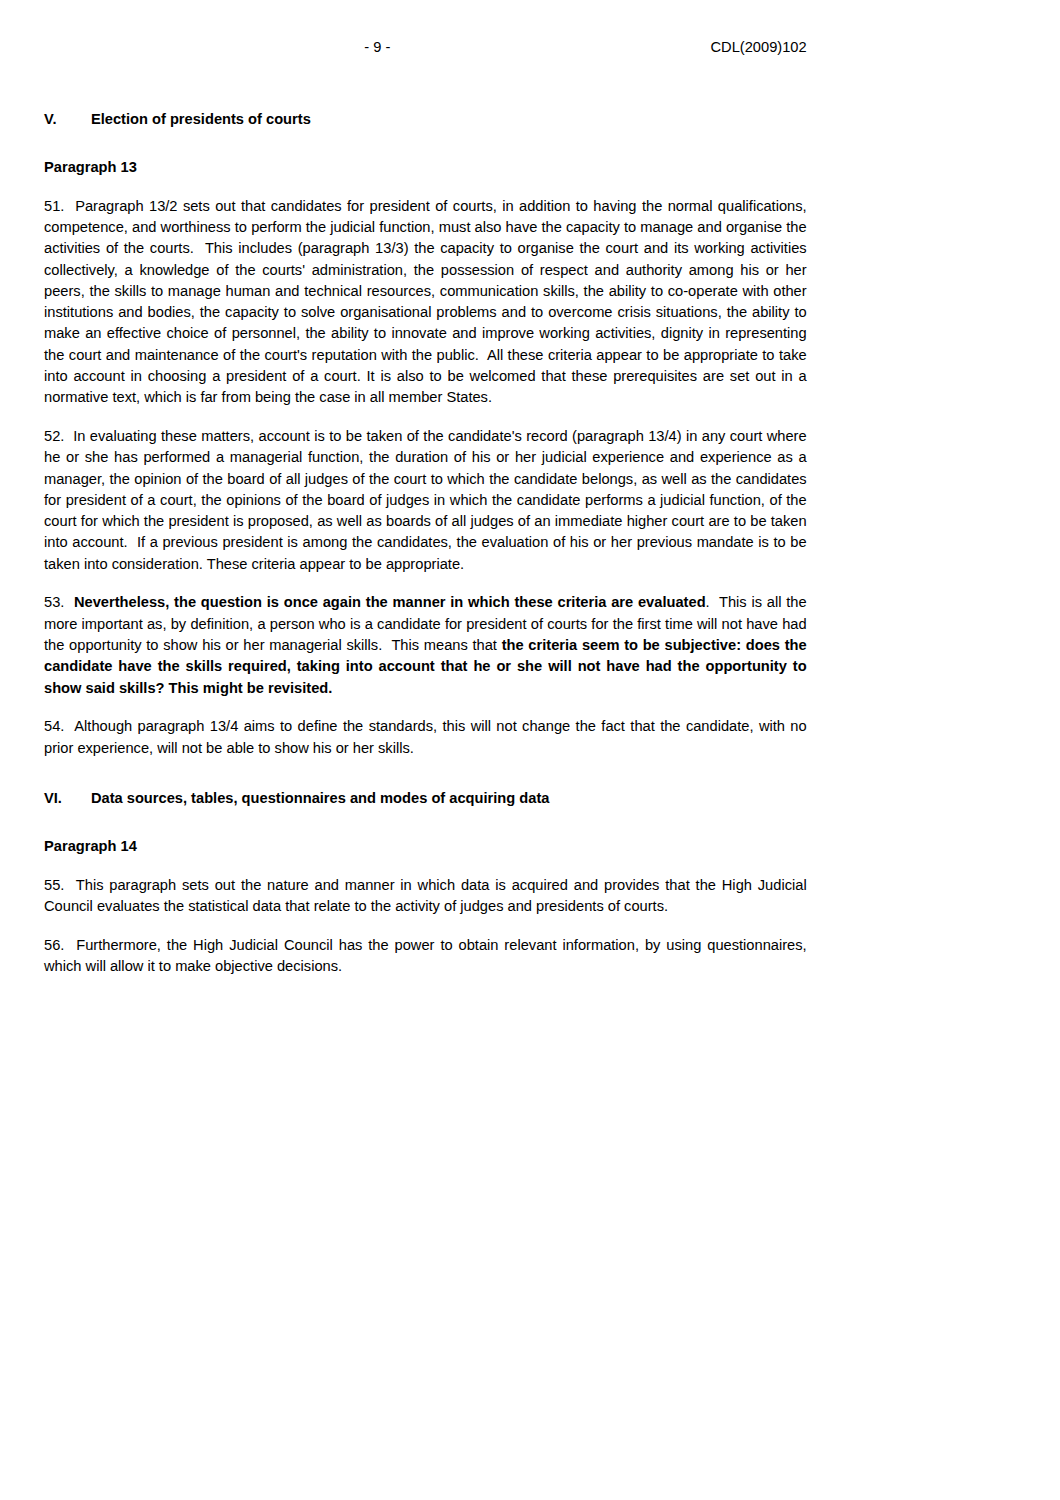- 9 - CDL(2009)102
V. Election of presidents of courts
Paragraph 13
51. Paragraph 13/2 sets out that candidates for president of courts, in addition to having the normal qualifications, competence, and worthiness to perform the judicial function, must also have the capacity to manage and organise the activities of the courts. This includes (paragraph 13/3) the capacity to organise the court and its working activities collectively, a knowledge of the courts' administration, the possession of respect and authority among his or her peers, the skills to manage human and technical resources, communication skills, the ability to co-operate with other institutions and bodies, the capacity to solve organisational problems and to overcome crisis situations, the ability to make an effective choice of personnel, the ability to innovate and improve working activities, dignity in representing the court and maintenance of the court's reputation with the public. All these criteria appear to be appropriate to take into account in choosing a president of a court. It is also to be welcomed that these prerequisites are set out in a normative text, which is far from being the case in all member States.
52. In evaluating these matters, account is to be taken of the candidate's record (paragraph 13/4) in any court where he or she has performed a managerial function, the duration of his or her judicial experience and experience as a manager, the opinion of the board of all judges of the court to which the candidate belongs, as well as the candidates for president of a court, the opinions of the board of judges in which the candidate performs a judicial function, of the court for which the president is proposed, as well as boards of all judges of an immediate higher court are to be taken into account. If a previous president is among the candidates, the evaluation of his or her previous mandate is to be taken into consideration. These criteria appear to be appropriate.
53. Nevertheless, the question is once again the manner in which these criteria are evaluated. This is all the more important as, by definition, a person who is a candidate for president of courts for the first time will not have had the opportunity to show his or her managerial skills. This means that the criteria seem to be subjective: does the candidate have the skills required, taking into account that he or she will not have had the opportunity to show said skills? This might be revisited.
54. Although paragraph 13/4 aims to define the standards, this will not change the fact that the candidate, with no prior experience, will not be able to show his or her skills.
VI. Data sources, tables, questionnaires and modes of acquiring data
Paragraph 14
55. This paragraph sets out the nature and manner in which data is acquired and provides that the High Judicial Council evaluates the statistical data that relate to the activity of judges and presidents of courts.
56. Furthermore, the High Judicial Council has the power to obtain relevant information, by using questionnaires, which will allow it to make objective decisions.